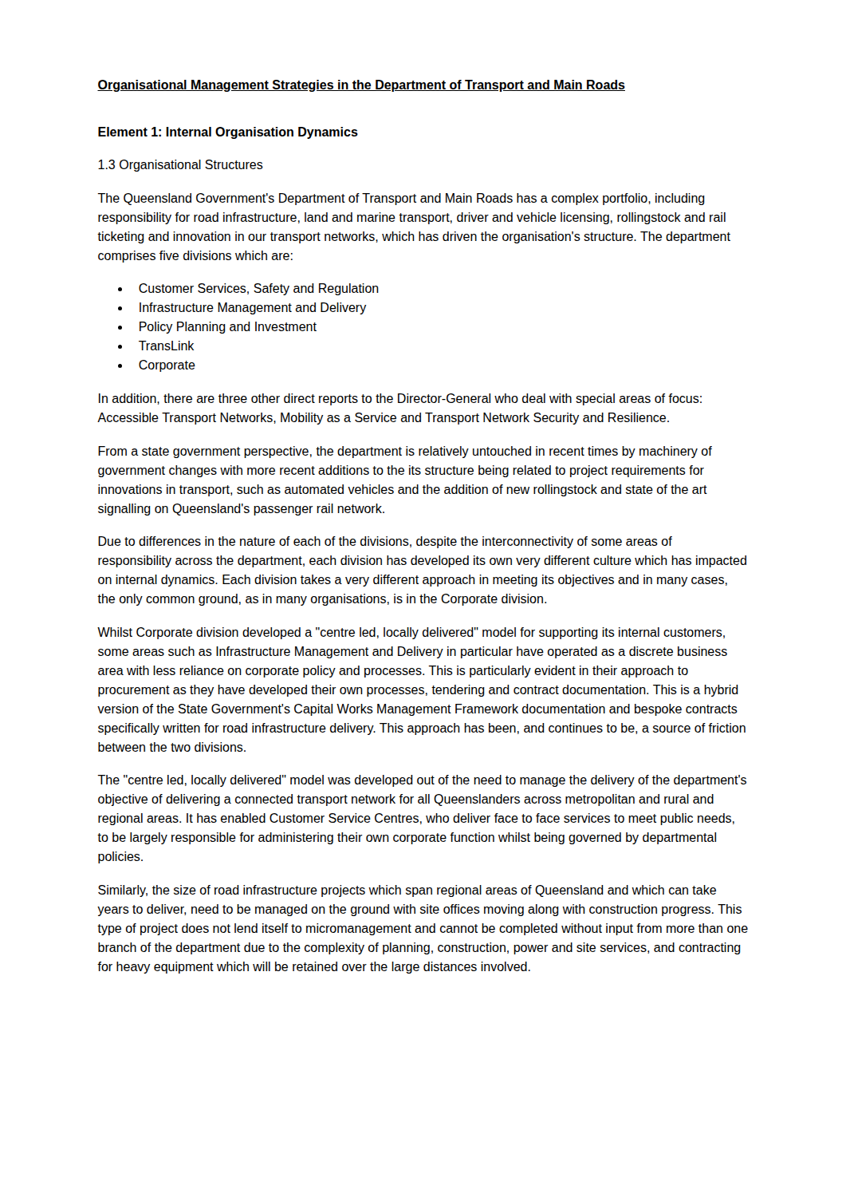Organisational Management Strategies in the Department of Transport and Main Roads
Element 1: Internal Organisation Dynamics
1.3 Organisational Structures
The Queensland Government's Department of Transport and Main Roads has a complex portfolio, including responsibility for road infrastructure, land and marine transport, driver and vehicle licensing, rollingstock and rail ticketing and innovation in our transport networks, which has driven the organisation's structure. The department comprises five divisions which are:
Customer Services, Safety and Regulation
Infrastructure Management and Delivery
Policy Planning and Investment
TransLink
Corporate
In addition, there are three other direct reports to the Director-General who deal with special areas of focus: Accessible Transport Networks, Mobility as a Service and Transport Network Security and Resilience.
From a state government perspective, the department is relatively untouched in recent times by machinery of government changes with more recent additions to the its structure being related to project requirements for innovations in transport, such as automated vehicles and the addition of new rollingstock and state of the art signalling on Queensland's passenger rail network.
Due to differences in the nature of each of the divisions, despite the interconnectivity of some areas of responsibility across the department, each division has developed its own very different culture which has impacted on internal dynamics. Each division takes a very different approach in meeting its objectives and in many cases, the only common ground, as in many organisations, is in the Corporate division.
Whilst Corporate division developed a "centre led, locally delivered" model for supporting its internal customers, some areas such as Infrastructure Management and Delivery in particular have operated as a discrete business area with less reliance on corporate policy and processes. This is particularly evident in their approach to procurement as they have developed their own processes, tendering and contract documentation. This is a hybrid version of the State Government's Capital Works Management Framework documentation and bespoke contracts specifically written for road infrastructure delivery. This approach has been, and continues to be, a source of friction between the two divisions.
The "centre led, locally delivered" model was developed out of the need to manage the delivery of the department's objective of delivering a connected transport network for all Queenslanders across metropolitan and rural and regional areas. It has enabled Customer Service Centres, who deliver face to face services to meet public needs, to be largely responsible for administering their own corporate function whilst being governed by departmental policies.
Similarly, the size of road infrastructure projects which span regional areas of Queensland and which can take years to deliver, need to be managed on the ground with site offices moving along with construction progress. This type of project does not lend itself to micromanagement and cannot be completed without input from more than one branch of the department due to the complexity of planning, construction, power and site services, and contracting for heavy equipment which will be retained over the large distances involved.